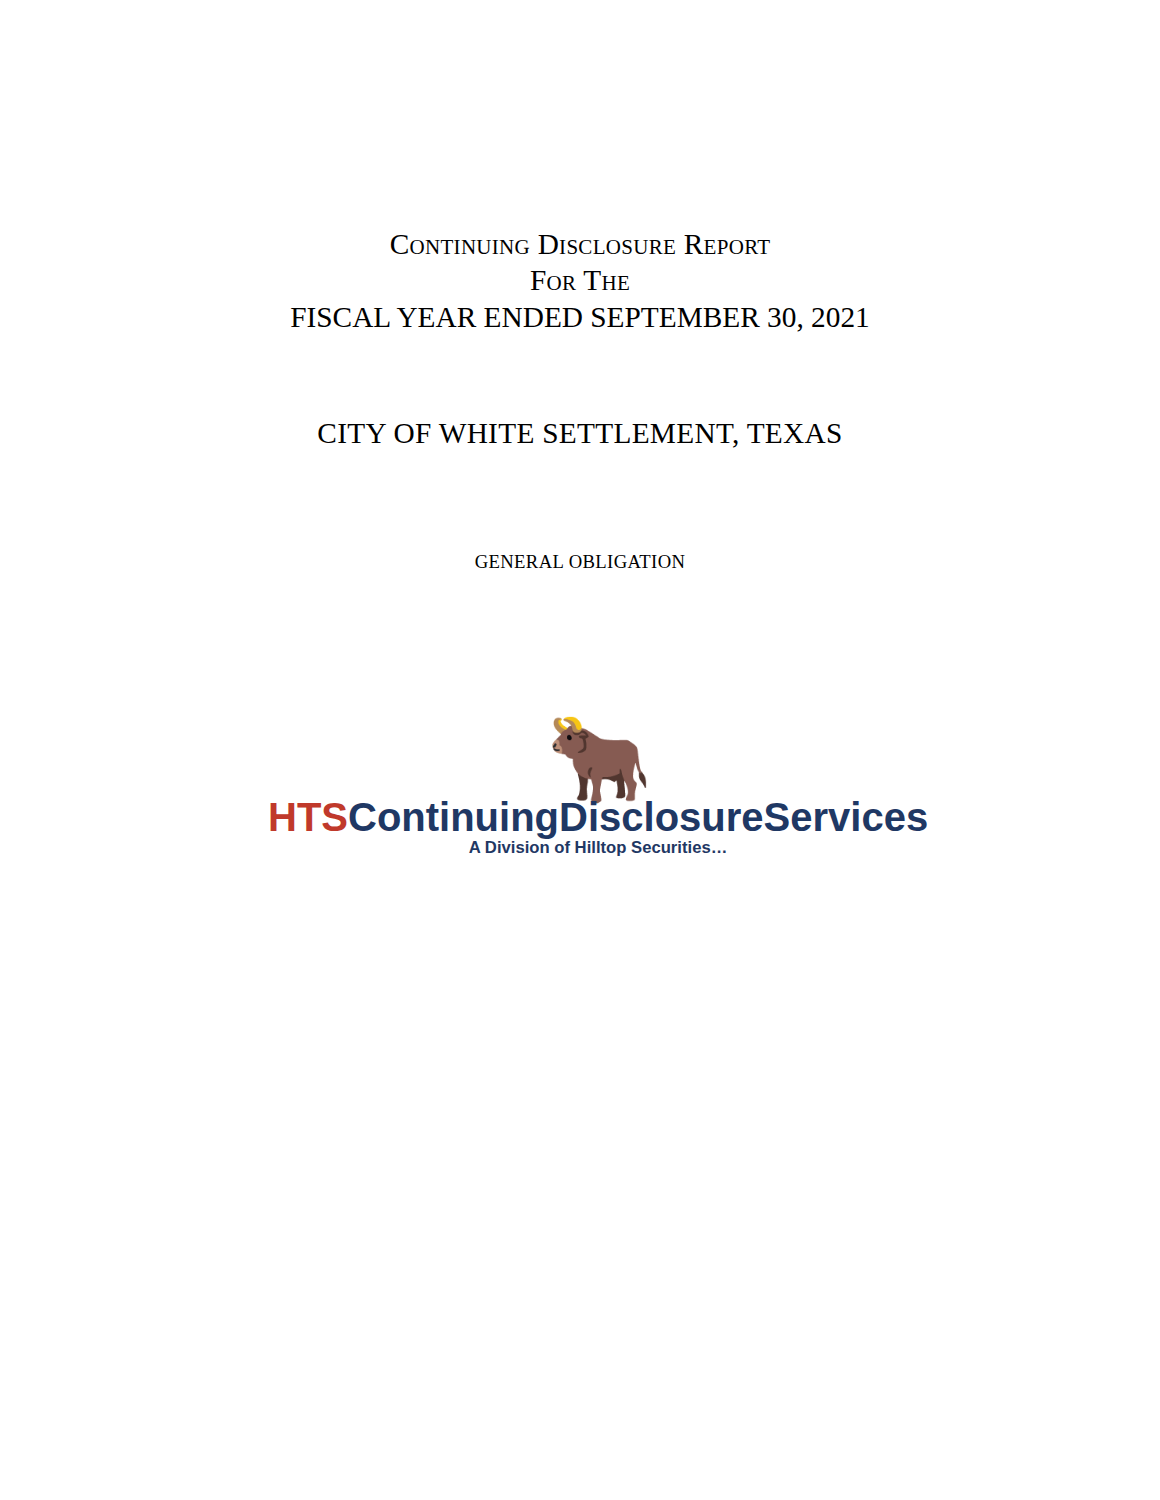Continuing Disclosure Report
For The
FISCAL YEAR ENDED SEPTEMBER 30, 2021
CITY OF WHITE SETTLEMENT, TEXAS
GENERAL OBLIGATION
🐂
HTS ContinuingDisclosureServices
A Division of Hilltop Securities…